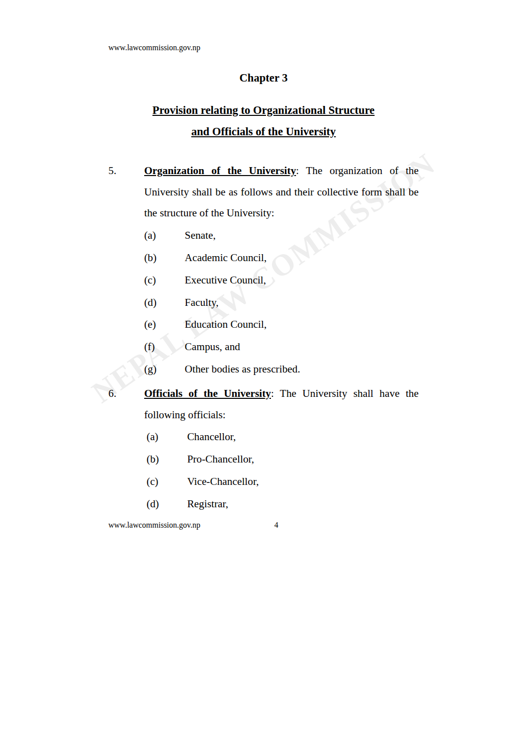NEPAL LAW COMMISSION
www.lawcommission.gov.np
Chapter 3
Provision relating to Organizational Structure and Officials of the University
5.
Organization of the University: The organization of the University shall be as follows and their collective form shall be the structure of the University:
(a) Senate,
(b) Academic Council,
(c) Executive Council,
(d) Faculty,
(e) Education Council,
(f) Campus, and
(g) Other bodies as prescribed.
6.
Officials of the University: The University shall have the following officials:
(a) Chancellor,
(b) Pro-Chancellor,
(c) Vice-Chancellor,
(d) Registrar,
www.lawcommission.gov.np 4